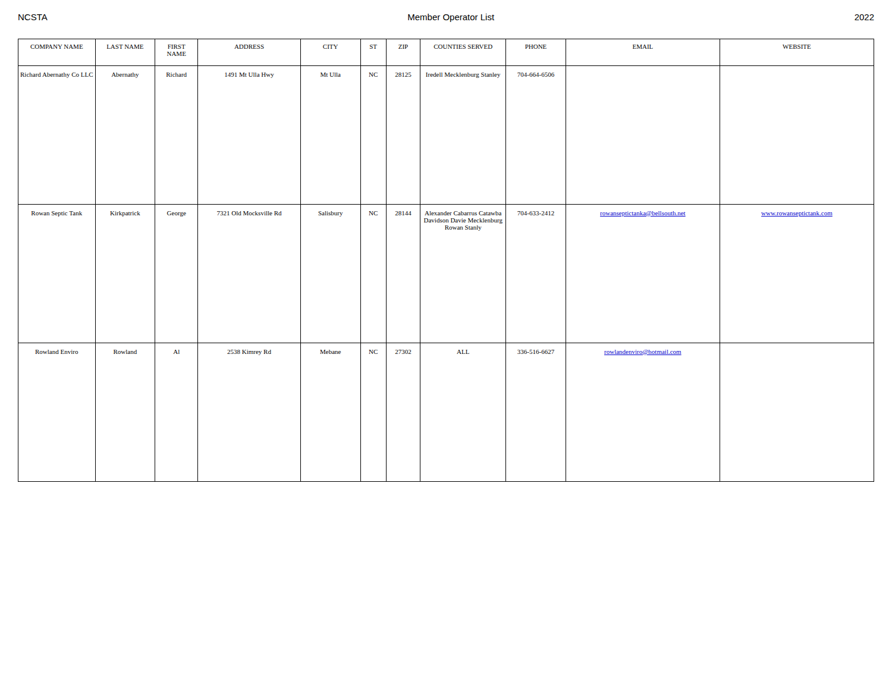NCSTA
Member Operator List
2022
| COMPANY NAME | LAST NAME | FIRST NAME | ADDRESS | CITY | ST | ZIP | COUNTIES SERVED | PHONE | EMAIL | WEBSITE |
| --- | --- | --- | --- | --- | --- | --- | --- | --- | --- | --- |
| Richard Abernathy Co LLC | Abernathy | Richard | 1491 Mt Ulla Hwy | Mt Ulla | NC | 28125 | Iredell Mecklenburg Stanley | 704-664-6506 | | |
| Rowan Septic Tank | Kirkpatrick | George | 7321 Old Mocksville Rd | Salisbury | NC | 28144 | Alexander Cabarrus Catawba Davidson Davie Mecklenburg Rowan Stanly | 704-633-2412 | rowanseptictanka@bellsouth.net | www.rowanseptictank.com |
| Rowland Enviro | Rowland | Al | 2538 Kimrey Rd | Mebane | NC | 27302 | ALL | 336-516-6627 | rowlandenviro@hotmail.com | |